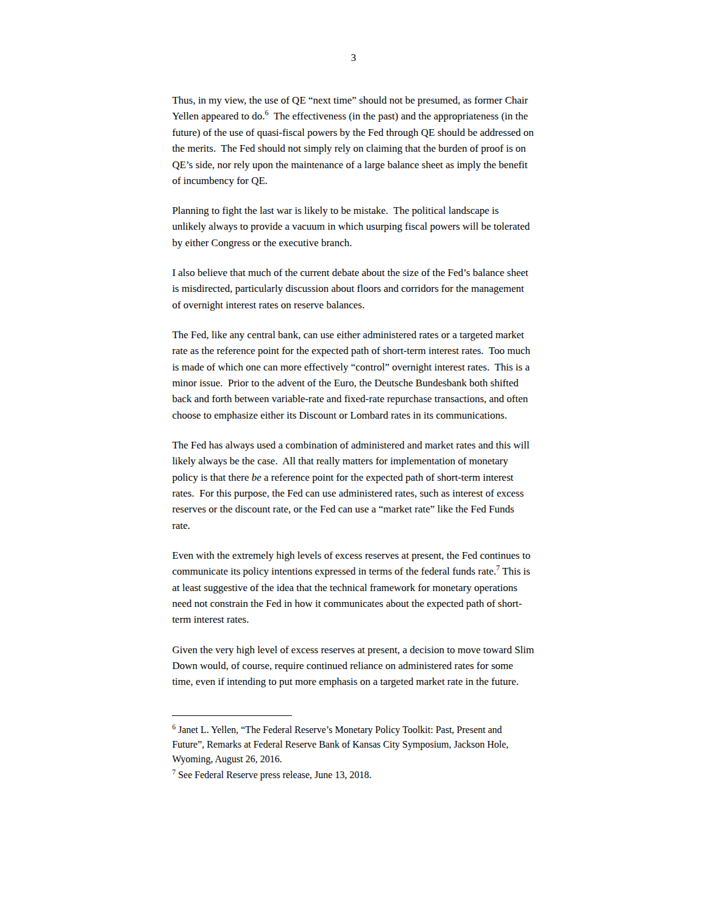3
Thus, in my view, the use of QE “next time” should not be presumed, as former Chair Yellen appeared to do.6 The effectiveness (in the past) and the appropriateness (in the future) of the use of quasi-fiscal powers by the Fed through QE should be addressed on the merits. The Fed should not simply rely on claiming that the burden of proof is on QE’s side, nor rely upon the maintenance of a large balance sheet as imply the benefit of incumbency for QE.
Planning to fight the last war is likely to be mistake. The political landscape is unlikely always to provide a vacuum in which usurping fiscal powers will be tolerated by either Congress or the executive branch.
I also believe that much of the current debate about the size of the Fed’s balance sheet is misdirected, particularly discussion about floors and corridors for the management of overnight interest rates on reserve balances.
The Fed, like any central bank, can use either administered rates or a targeted market rate as the reference point for the expected path of short-term interest rates. Too much is made of which one can more effectively “control” overnight interest rates. This is a minor issue. Prior to the advent of the Euro, the Deutsche Bundesbank both shifted back and forth between variable-rate and fixed-rate repurchase transactions, and often choose to emphasize either its Discount or Lombard rates in its communications.
The Fed has always used a combination of administered and market rates and this will likely always be the case. All that really matters for implementation of monetary policy is that there be a reference point for the expected path of short-term interest rates. For this purpose, the Fed can use administered rates, such as interest of excess reserves or the discount rate, or the Fed can use a “market rate” like the Fed Funds rate.
Even with the extremely high levels of excess reserves at present, the Fed continues to communicate its policy intentions expressed in terms of the federal funds rate.7 This is at least suggestive of the idea that the technical framework for monetary operations need not constrain the Fed in how it communicates about the expected path of short-term interest rates.
Given the very high level of excess reserves at present, a decision to move toward Slim Down would, of course, require continued reliance on administered rates for some time, even if intending to put more emphasis on a targeted market rate in the future.
6 Janet L. Yellen, “The Federal Reserve’s Monetary Policy Toolkit: Past, Present and Future”, Remarks at Federal Reserve Bank of Kansas City Symposium, Jackson Hole, Wyoming, August 26, 2016.
7 See Federal Reserve press release, June 13, 2018.